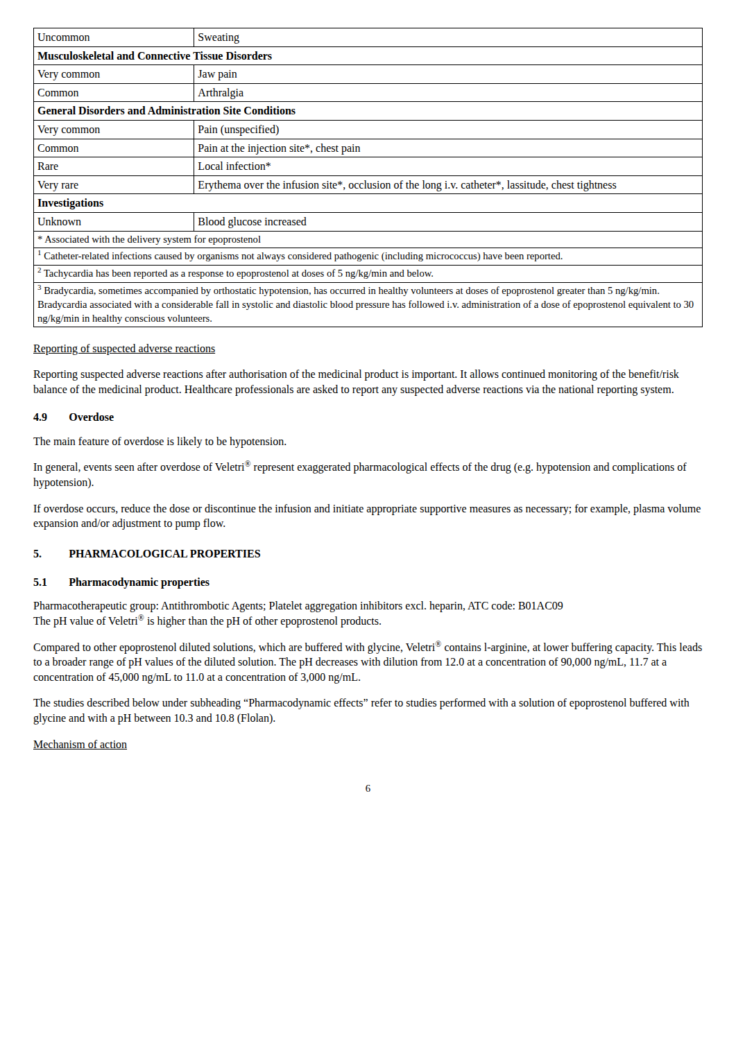| Uncommon | Sweating |
| Musculoskeletal and Connective Tissue Disorders |
| Very common | Jaw pain |
| Common | Arthralgia |
| General Disorders and Administration Site Conditions |
| Very common | Pain (unspecified) |
| Common | Pain at the injection site*, chest pain |
| Rare | Local infection* |
| Very rare | Erythema over the infusion site*, occlusion of the long i.v. catheter*, lassitude, chest tightness |
| Investigations |
| Unknown | Blood glucose increased |
| * Associated with the delivery system for epoprostenol |
| 1 Catheter-related infections caused by organisms not always considered pathogenic (including micrococcus) have been reported. |
| 2 Tachycardia has been reported as a response to epoprostenol at doses of 5 ng/kg/min and below. |
| 3 Bradycardia, sometimes accompanied by orthostatic hypotension, has occurred in healthy volunteers at doses of epoprostenol greater than 5 ng/kg/min. Bradycardia associated with a considerable fall in systolic and diastolic blood pressure has followed i.v. administration of a dose of epoprostenol equivalent to 30 ng/kg/min in healthy conscious volunteers. |
Reporting of suspected adverse reactions
Reporting suspected adverse reactions after authorisation of the medicinal product is important. It allows continued monitoring of the benefit/risk balance of the medicinal product. Healthcare professionals are asked to report any suspected adverse reactions via the national reporting system.
4.9 Overdose
The main feature of overdose is likely to be hypotension.
In general, events seen after overdose of Veletri® represent exaggerated pharmacological effects of the drug (e.g. hypotension and complications of hypotension).
If overdose occurs, reduce the dose or discontinue the infusion and initiate appropriate supportive measures as necessary; for example, plasma volume expansion and/or adjustment to pump flow.
5. PHARMACOLOGICAL PROPERTIES
5.1 Pharmacodynamic properties
Pharmacotherapeutic group: Antithrombotic Agents; Platelet aggregation inhibitors excl. heparin, ATC code: B01AC09
The pH value of Veletri® is higher than the pH of other epoprostenol products.
Compared to other epoprostenol diluted solutions, which are buffered with glycine, Veletri® contains l-arginine, at lower buffering capacity. This leads to a broader range of pH values of the diluted solution. The pH decreases with dilution from 12.0 at a concentration of 90,000 ng/mL, 11.7 at a concentration of 45,000 ng/mL to 11.0 at a concentration of 3,000 ng/mL.
The studies described below under subheading “Pharmacodynamic effects” refer to studies performed with a solution of epoprostenol buffered with glycine and with a pH between 10.3 and 10.8 (Flolan).
Mechanism of action
6